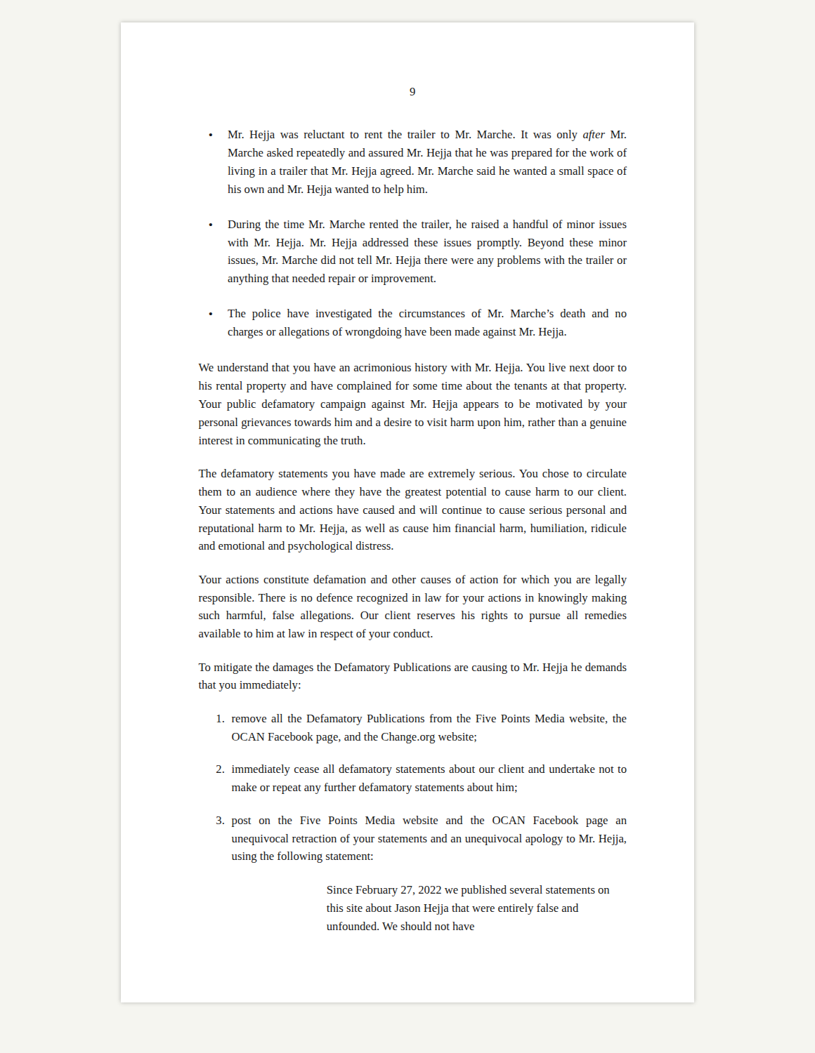9
Mr. Hejja was reluctant to rent the trailer to Mr. Marche. It was only after Mr. Marche asked repeatedly and assured Mr. Hejja that he was prepared for the work of living in a trailer that Mr. Hejja agreed. Mr. Marche said he wanted a small space of his own and Mr. Hejja wanted to help him.
During the time Mr. Marche rented the trailer, he raised a handful of minor issues with Mr. Hejja. Mr. Hejja addressed these issues promptly. Beyond these minor issues, Mr. Marche did not tell Mr. Hejja there were any problems with the trailer or anything that needed repair or improvement.
The police have investigated the circumstances of Mr. Marche’s death and no charges or allegations of wrongdoing have been made against Mr. Hejja.
We understand that you have an acrimonious history with Mr. Hejja. You live next door to his rental property and have complained for some time about the tenants at that property. Your public defamatory campaign against Mr. Hejja appears to be motivated by your personal grievances towards him and a desire to visit harm upon him, rather than a genuine interest in communicating the truth.
The defamatory statements you have made are extremely serious. You chose to circulate them to an audience where they have the greatest potential to cause harm to our client. Your statements and actions have caused and will continue to cause serious personal and reputational harm to Mr. Hejja, as well as cause him financial harm, humiliation, ridicule and emotional and psychological distress.
Your actions constitute defamation and other causes of action for which you are legally responsible. There is no defence recognized in law for your actions in knowingly making such harmful, false allegations. Our client reserves his rights to pursue all remedies available to him at law in respect of your conduct.
To mitigate the damages the Defamatory Publications are causing to Mr. Hejja he demands that you immediately:
remove all the Defamatory Publications from the Five Points Media website, the OCAN Facebook page, and the Change.org website;
immediately cease all defamatory statements about our client and undertake not to make or repeat any further defamatory statements about him;
post on the Five Points Media website and the OCAN Facebook page an unequivocal retraction of your statements and an unequivocal apology to Mr. Hejja, using the following statement:
Since February 27, 2022 we published several statements on this site about Jason Hejja that were entirely false and unfounded. We should not have